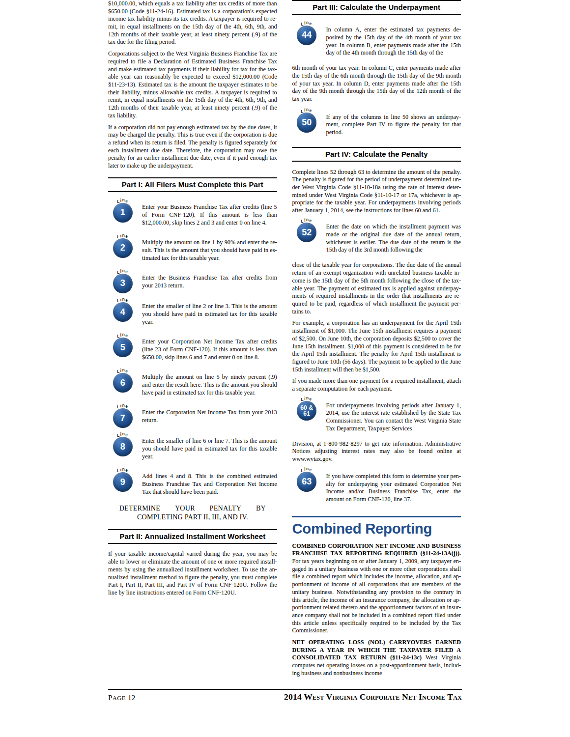$10,000.00, which equals a tax liability after tax credits of more than $650.00 (Code §11-24-16). Estimated tax is a corporation's expected income tax liability minus its tax credits. A taxpayer is required to remit, in equal installments on the 15th day of the 4th, 6th, 9th, and 12th months of their taxable year, at least ninety percent (.9) of the tax due for the filing period.
Corporations subject to the West Virginia Business Franchise Tax are required to file a Declaration of Estimated Business Franchise Tax and make estimated tax payments if their liability for tax for the taxable year can reasonably be expected to exceed $12,000.00 (Code §11-23-13). Estimated tax is the amount the taxpayer estimates to be their liability, minus allowable tax credits. A taxpayer is required to remit, in equal installments on the 15th day of the 4th, 6th, 9th, and 12th months of their taxable year, at least ninety percent (.9) of the tax liability.
If a corporation did not pay enough estimated tax by the due dates, it may be charged the penalty. This is true even if the corporation is due a refund when its return is filed. The penalty is figured separately for each installment due date. Therefore, the corporation may owe the penalty for an earlier installment due date, even if it paid enough tax later to make up the underpayment.
Part I: All Filers Must Complete this Part
Line
1
Enter your Business Franchise Tax after credits (line 5 of Form CNF-120). If this amount is less than $12,000.00, skip lines 2 and 3 and enter 0 on line 4.
Line
2
Multiply the amount on line 1 by 90% and enter the result. This is the amount that you should have paid in estimated tax for this taxable year.
Line
3
Enter the Business Franchise Tax after credits from your 2013 return.
Line
4
Enter the smaller of line 2 or line 3. This is the amount you should have paid in estimated tax for this taxable year.
Line
5
Enter your Corporation Net Income Tax after credits (line 23 of Form CNF-120). If this amount is less than $650.00, skip lines 6 and 7 and enter 0 on line 8.
Line
6
Multiply the amount on line 5 by ninety percent (.9) and enter the result here. This is the amount you should have paid in estimated tax for this taxable year.
Line
7
Enter the Corporation Net Income Tax from your 2013 return.
Line
8
Enter the smaller of line 6 or line 7. This is the amount you should have paid in estimated tax for this taxable year.
Line
9
Add lines 4 and 8. This is the combined estimated Business Franchise Tax and Corporation Net Income Tax that should have been paid.
DETERMINE YOUR PENALTY BY COMPLETING PART II, III, AND IV.
Part II: Annualized Installment Worksheet
If your taxable income/capital varied during the year, you may be able to lower or eliminate the amount of one or more required installments by using the annualized installment worksheet. To use the annualized installment method to figure the penalty, you must complete Part I, Part II, Part III, and Part IV of Form CNF-120U. Follow the line by line instructions entered on Form CNF-120U.
Part III: Calculate the Underpayment
Line
44
In column A, enter the estimated tax payments deposited by the 15th day of the 4th month of your tax year. In column B, enter payments made after the 15th day of the 4th month through the 15th day of the
6th month of your tax year. In column C, enter payments made after the 15th day of the 6th month through the 15th day of the 9th month of your tax year. In column D, enter payments made after the 15th day of the 9th month through the 15th day of the 12th month of the tax year.
Line
50
If any of the columns in line 50 shows an underpayment, complete Part IV to figure the penalty for that period.
Part IV: Calculate the Penalty
Complete lines 52 through 63 to determine the amount of the penalty. The penalty is figured for the period of underpayment determined under West Virginia Code §11-10-18a using the rate of interest determined under West Virginia Code §11-10-17 or 17a, whichever is appropriate for the taxable year. For underpayments involving periods after January 1, 2014, see the instructions for lines 60 and 61.
Line
52
Enter the date on which the installment payment was made or the original due date of the annual return, whichever is earlier. The due date of the return is the 15th day of the 3rd month following the
close of the taxable year for corporations. The due date of the annual return of an exempt organization with unrelated business taxable income is the 15th day of the 5th month following the close of the taxable year. The payment of estimated tax is applied against underpayments of required installments in the order that installments are required to be paid, regardless of which installment the payment pertains to.
For example, a corporation has an underpayment for the April 15th installment of $1,000. The June 15th installment requires a payment of $2,500. On June 10th, the corporation deposits $2,500 to cover the June 15th installment. $1,000 of this payment is considered to be for the April 15th installment. The penalty for April 15th installment is figured to June 10th (56 days). The payment to be applied to the June 15th installment will then be $1,500.
If you made more than one payment for a required installment, attach a separate computation for each payment.
Line
60 &61
For underpayments involving periods after January 1, 2014, use the interest rate established by the State Tax Commissioner. You can contact the West Virginia State Tax Department, Taxpayer Services
Division, at 1-800-982-8297 to get rate information. Administrative Notices adjusting interest rates may also be found online at www.wvtax.gov.
Line
63
If you have completed this form to determine your penalty for underpaying your estimated Corporation Net Income and/or Business Franchise Tax, enter the amount on Form CNF-120, line 37.
Combined Reporting
COMBINED CORPORATION NET INCOME AND BUSINESS FRANCHISE TAX REPORTING REQUIRED (§11-24-13A(j)). For tax years beginning on or after January 1, 2009, any taxpayer engaged in a unitary business with one or more other corporations shall file a combined report which includes the income, allocation, and apportionment of income of all corporations that are members of the unitary business. Notwithstanding any provision to the contrary in this article, the income of an insurance company, the allocation or apportionment related thereto and the apportionment factors of an insurance company shall not be included in a combined report filed under this article unless specifically required to be included by the Tax Commissioner.
NET OPERATING LOSS (NOL) CARRYOVERS EARNED DURING A YEAR IN WHICH THE TAXPAYER FILED A CONSOLIDATED TAX RETURN (§11-24-13c) West Virginia computes net operating losses on a post-apportionment basis, including business and nonbusiness income
PAGE 12
2014 West Virginia Corporate Net Income Tax